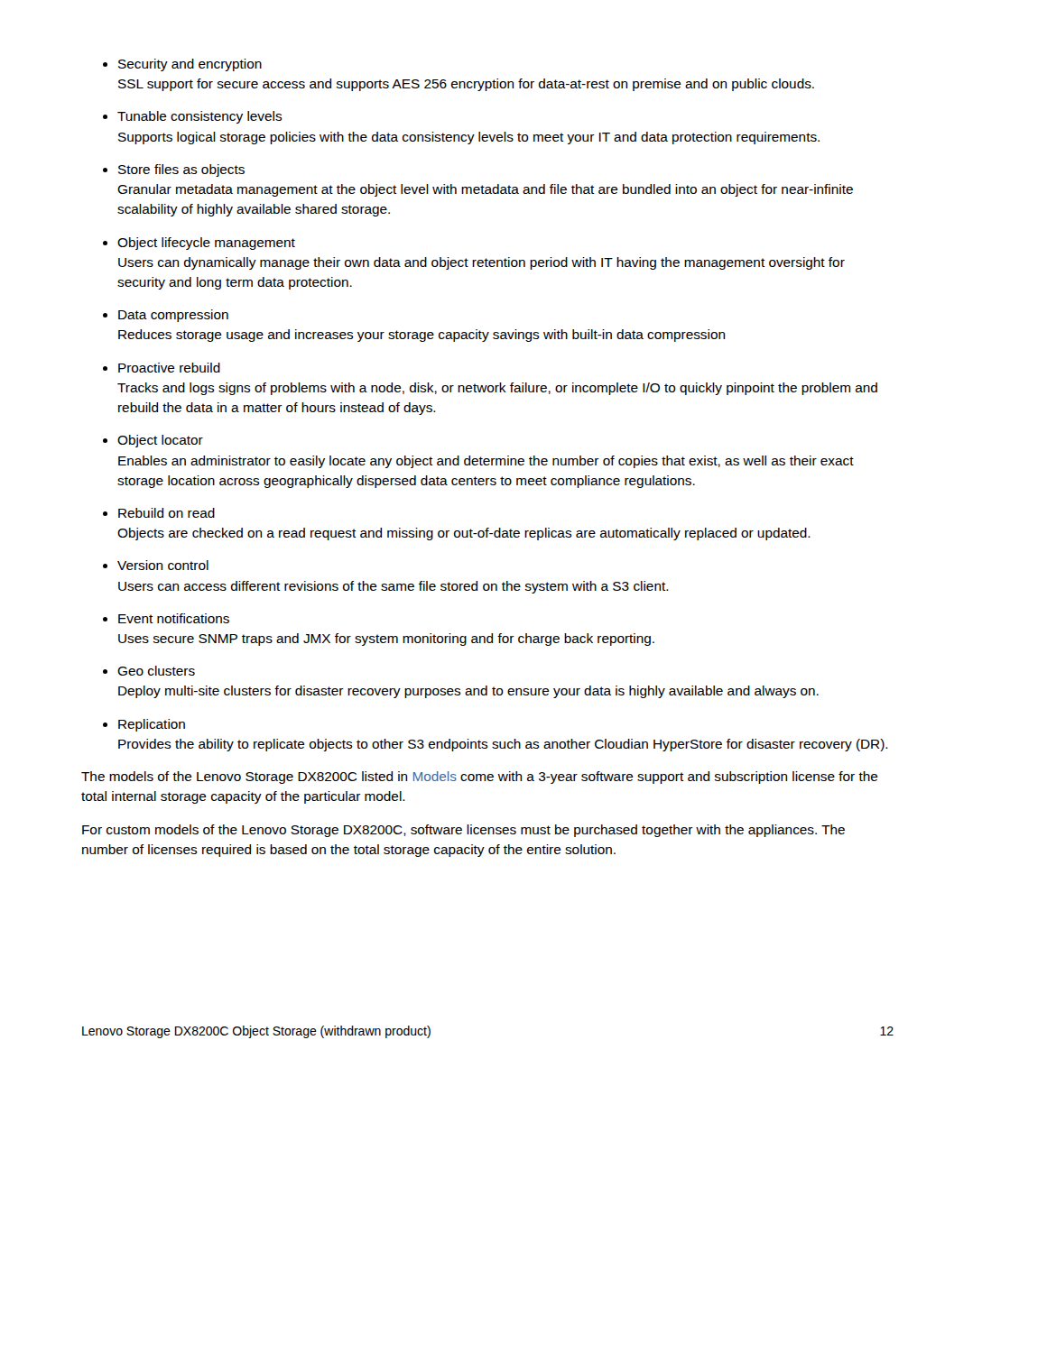Security and encryption
SSL support for secure access and supports AES 256 encryption for data-at-rest on premise and on public clouds.
Tunable consistency levels
Supports logical storage policies with the data consistency levels to meet your IT and data protection requirements.
Store files as objects
Granular metadata management at the object level with metadata and file that are bundled into an object for near-infinite scalability of highly available shared storage.
Object lifecycle management
Users can dynamically manage their own data and object retention period with IT having the management oversight for security and long term data protection.
Data compression
Reduces storage usage and increases your storage capacity savings with built-in data compression
Proactive rebuild
Tracks and logs signs of problems with a node, disk, or network failure, or incomplete I/O to quickly pinpoint the problem and rebuild the data in a matter of hours instead of days.
Object locator
Enables an administrator to easily locate any object and determine the number of copies that exist, as well as their exact storage location across geographically dispersed data centers to meet compliance regulations.
Rebuild on read
Objects are checked on a read request and missing or out-of-date replicas are automatically replaced or updated.
Version control
Users can access different revisions of the same file stored on the system with a S3 client.
Event notifications
Uses secure SNMP traps and JMX for system monitoring and for charge back reporting.
Geo clusters
Deploy multi-site clusters for disaster recovery purposes and to ensure your data is highly available and always on.
Replication
Provides the ability to replicate objects to other S3 endpoints such as another Cloudian HyperStore for disaster recovery (DR).
The models of the Lenovo Storage DX8200C listed in Models come with a 3-year software support and subscription license for the total internal storage capacity of the particular model.
For custom models of the Lenovo Storage DX8200C, software licenses must be purchased together with the appliances. The number of licenses required is based on the total storage capacity of the entire solution.
Lenovo Storage DX8200C Object Storage (withdrawn product) 12